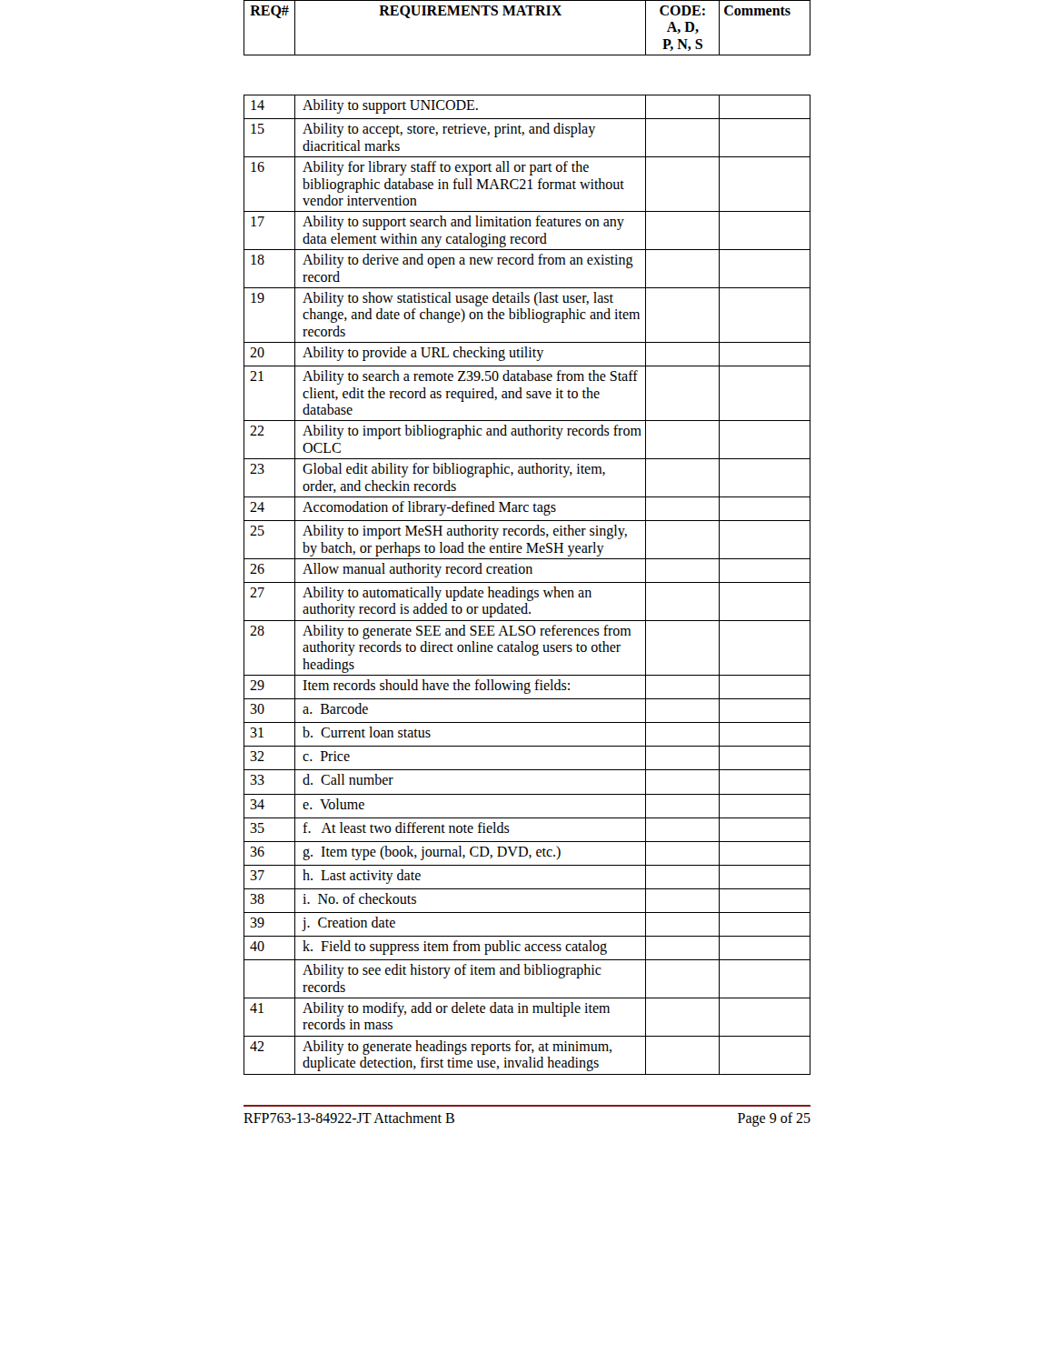| REQ# | REQUIREMENTS MATRIX | CODE: A, D, P, N, S | Comments |
| 14 | Ability to support UNICODE. | | |
| 15 | Ability to accept, store, retrieve, print, and display diacritical marks | | |
| 16 | Ability for library staff to export all or part of the bibliographic database in full MARC21 format without vendor intervention | | |
| 17 | Ability to support search and limitation features on any data element within any cataloging record | | |
| 18 | Ability to derive and open a new record from an existing record | | |
| 19 | Ability to show statistical usage details (last user, last change, and date of change) on the bibliographic and item records | | |
| 20 | Ability to provide a URL checking utility | | |
| 21 | Ability to search a remote Z39.50 database from the Staff client, edit the record as required, and save it to the database | | |
| 22 | Ability to import bibliographic and authority records from OCLC | | |
| 23 | Global edit ability for bibliographic, authority, item, order, and checkin records | | |
| 24 | Accomodation of library-defined Marc tags | | |
| 25 | Ability to import MeSH authority records, either singly, by batch, or perhaps to load the entire MeSH yearly | | |
| 26 | Allow manual authority record creation | | |
| 27 | Ability to automatically update headings when an authority record is added to or updated. | | |
| 28 | Ability to generate SEE and SEE ALSO references from authority records to direct online catalog users to other headings | | |
| 29 | Item records should have the following fields: | | |
| 30 | a. Barcode | | |
| 31 | b. Current loan status | | |
| 32 | c. Price | | |
| 33 | d. Call number | | |
| 34 | e. Volume | | |
| 35 | f. At least two different note fields | | |
| 36 | g. Item type (book, journal, CD, DVD, etc.) | | |
| 37 | h. Last activity date | | |
| 38 | i. No. of checkouts | | |
| 39 | j. Creation date | | |
| 40 | k. Field to suppress item from public access catalog | | |
| | Ability to see edit history of item and bibliographic records | | |
| 41 | Ability to modify, add or delete data in multiple item records in mass | | |
| 42 | Ability to generate headings reports for, at minimum, duplicate detection, first time use, invalid headings | | |
RFP763-13-84922-JT Attachment B Page 9 of 25